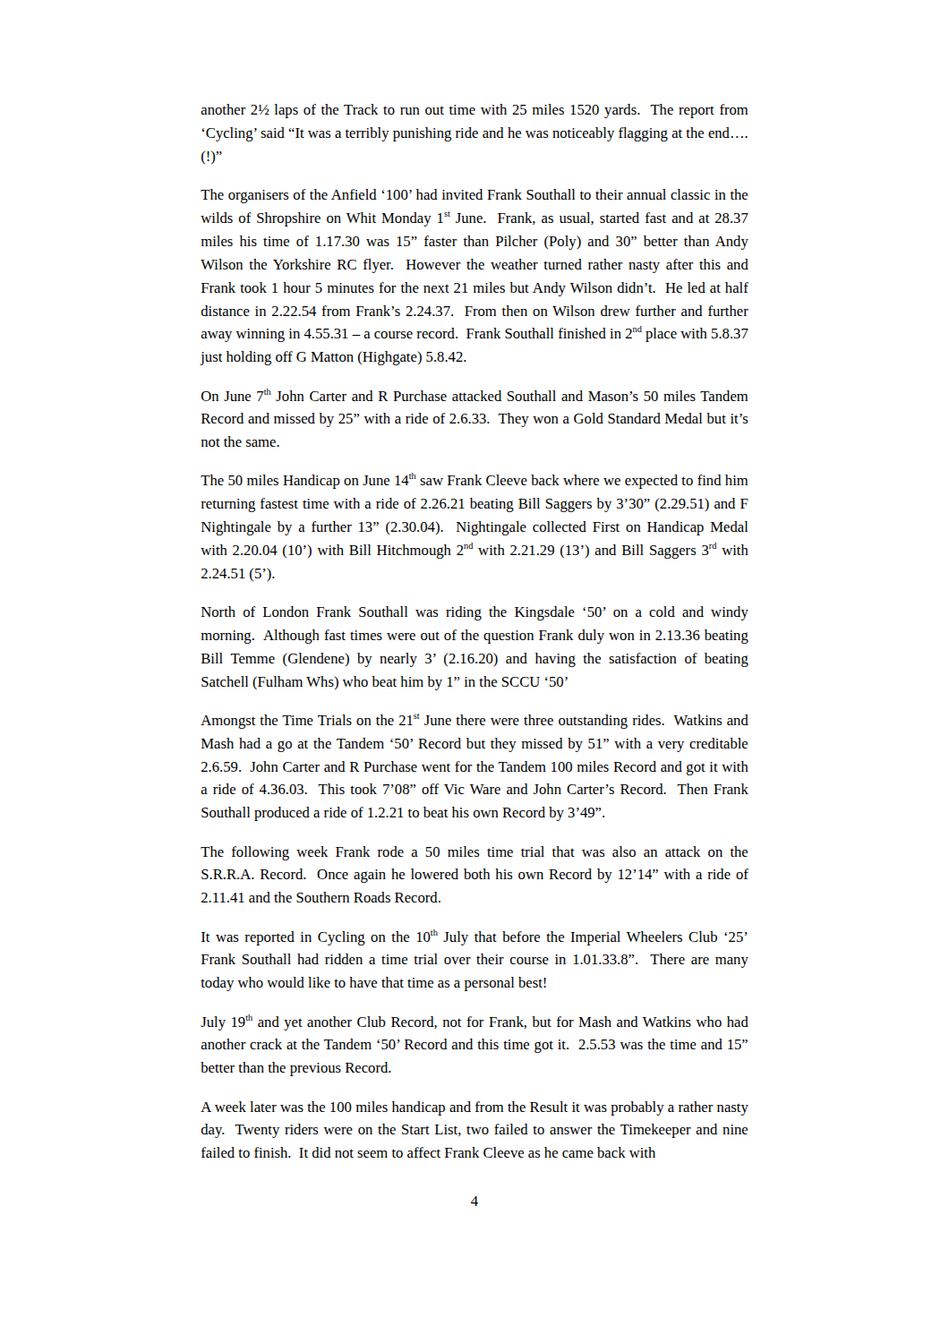another 2½ laps of the Track to run out time with 25 miles 1520 yards. The report from ‘Cycling’ said “It was a terribly punishing ride and he was noticeably flagging at the end….(!)”
The organisers of the Anfield ‘100’ had invited Frank Southall to their annual classic in the wilds of Shropshire on Whit Monday 1st June. Frank, as usual, started fast and at 28.37 miles his time of 1.17.30 was 15” faster than Pilcher (Poly) and 30” better than Andy Wilson the Yorkshire RC flyer. However the weather turned rather nasty after this and Frank took 1 hour 5 minutes for the next 21 miles but Andy Wilson didn’t. He led at half distance in 2.22.54 from Frank’s 2.24.37. From then on Wilson drew further and further away winning in 4.55.31 – a course record. Frank Southall finished in 2nd place with 5.8.37 just holding off G Matton (Highgate) 5.8.42.
On June 7th John Carter and R Purchase attacked Southall and Mason’s 50 miles Tandem Record and missed by 25” with a ride of 2.6.33. They won a Gold Standard Medal but it’s not the same.
The 50 miles Handicap on June 14th saw Frank Cleeve back where we expected to find him returning fastest time with a ride of 2.26.21 beating Bill Saggers by 3’30” (2.29.51) and F Nightingale by a further 13” (2.30.04). Nightingale collected First on Handicap Medal with 2.20.04 (10’) with Bill Hitchmough 2nd with 2.21.29 (13’) and Bill Saggers 3rd with 2.24.51 (5’).
North of London Frank Southall was riding the Kingsdale ‘50’ on a cold and windy morning. Although fast times were out of the question Frank duly won in 2.13.36 beating Bill Temme (Glendene) by nearly 3’ (2.16.20) and having the satisfaction of beating Satchell (Fulham Whs) who beat him by 1” in the SCCU ‘50’
Amongst the Time Trials on the 21st June there were three outstanding rides. Watkins and Mash had a go at the Tandem ‘50’ Record but they missed by 51” with a very creditable 2.6.59. John Carter and R Purchase went for the Tandem 100 miles Record and got it with a ride of 4.36.03. This took 7’08” off Vic Ware and John Carter’s Record. Then Frank Southall produced a ride of 1.2.21 to beat his own Record by 3’49”.
The following week Frank rode a 50 miles time trial that was also an attack on the S.R.R.A. Record. Once again he lowered both his own Record by 12’14” with a ride of 2.11.41 and the Southern Roads Record.
It was reported in Cycling on the 10th July that before the Imperial Wheelers Club ‘25’ Frank Southall had ridden a time trial over their course in 1.01.33.8”. There are many today who would like to have that time as a personal best!
July 19th and yet another Club Record, not for Frank, but for Mash and Watkins who had another crack at the Tandem ‘50’ Record and this time got it. 2.5.53 was the time and 15” better than the previous Record.
A week later was the 100 miles handicap and from the Result it was probably a rather nasty day. Twenty riders were on the Start List, two failed to answer the Timekeeper and nine failed to finish. It did not seem to affect Frank Cleeve as he came back with
4